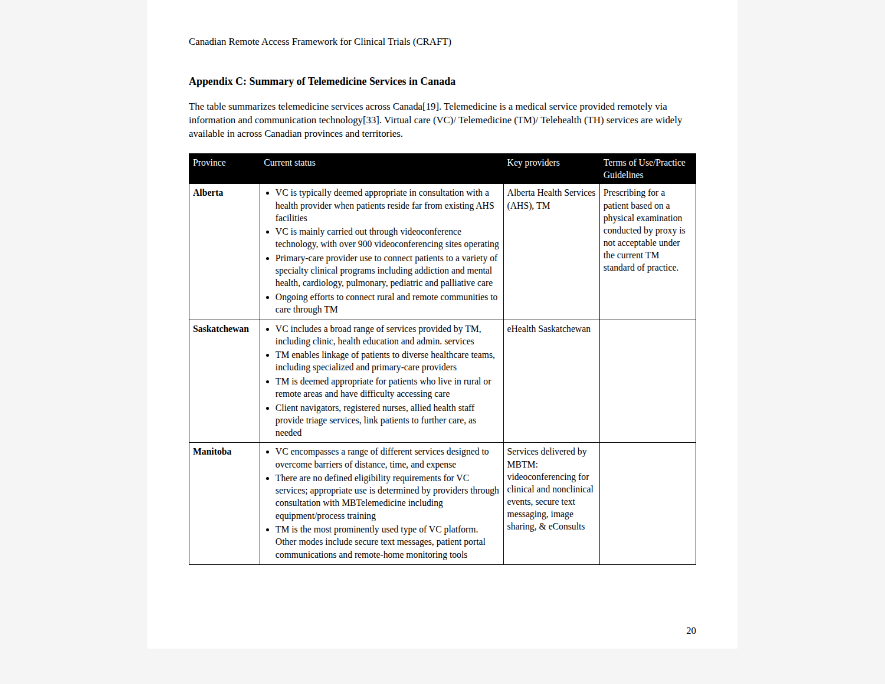Canadian Remote Access Framework for Clinical Trials (CRAFT)
Appendix C: Summary of Telemedicine Services in Canada
The table summarizes telemedicine services across Canada[19]. Telemedicine is a medical service provided remotely via information and communication technology[33]. Virtual care (VC)/ Telemedicine (TM)/ Telehealth (TH) services are widely available in across Canadian provinces and territories.
| Province | Current status | Key providers | Terms of Use/Practice Guidelines |
| --- | --- | --- | --- |
| Alberta | VC is typically deemed appropriate in consultation with a health provider when patients reside far from existing AHS facilities VC is mainly carried out through videoconference technology, with over 900 videoconferencing sites operating Primary-care provider use to connect patients to a variety of specialty clinical programs including addiction and mental health, cardiology, pulmonary, pediatric and palliative care Ongoing efforts to connect rural and remote communities to care through TM | Alberta Health Services (AHS), TM | Prescribing for a patient based on a physical examination conducted by proxy is not acceptable under the current TM standard of practice. |
| Saskatchewan | VC includes a broad range of services provided by TM, including clinic, health education and admin. services TM enables linkage of patients to diverse healthcare teams, including specialized and primary-care providers TM is deemed appropriate for patients who live in rural or remote areas and have difficulty accessing care Client navigators, registered nurses, allied health staff provide triage services, link patients to further care, as needed | eHealth Saskatchewan | |
| Manitoba | VC encompasses a range of different services designed to overcome barriers of distance, time, and expense There are no defined eligibility requirements for VC services; appropriate use is determined by providers through consultation with MBTelemedicine including equipment/process training TM is the most prominently used type of VC platform. Other modes include secure text messages, patient portal communications and remote-home monitoring tools | Services delivered by MBTM: videoconferencing for clinical and nonclinical events, secure text messaging, image sharing, & eConsults | |
20